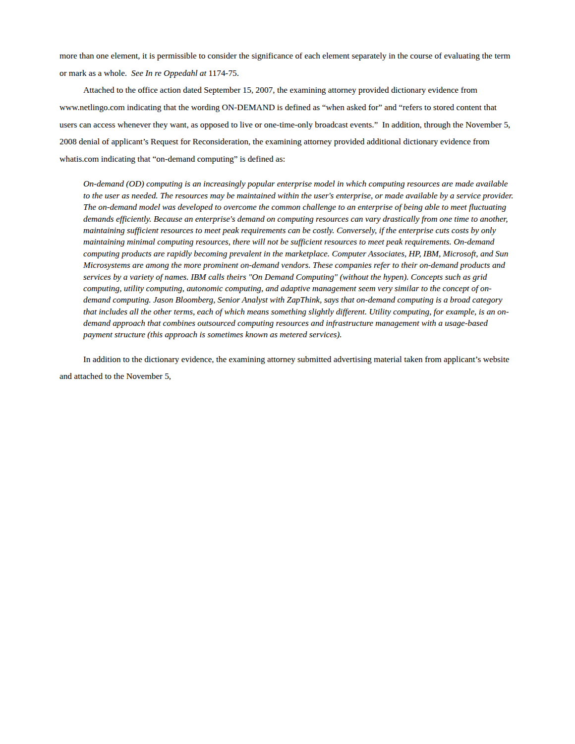more than one element, it is permissible to consider the significance of each element separately in the course of evaluating the term or mark as a whole. See In re Oppedahl at 1174-75.
Attached to the office action dated September 15, 2007, the examining attorney provided dictionary evidence from www.netlingo.com indicating that the wording ON-DEMAND is defined as “when asked for” and “refers to stored content that users can access whenever they want, as opposed to live or one-time-only broadcast events.” In addition, through the November 5, 2008 denial of applicant’s Request for Reconsideration, the examining attorney provided additional dictionary evidence from whatis.com indicating that “on-demand computing” is defined as:
On-demand (OD) computing is an increasingly popular enterprise model in which computing resources are made available to the user as needed. The resources may be maintained within the user's enterprise, or made available by a service provider. The on-demand model was developed to overcome the common challenge to an enterprise of being able to meet fluctuating demands efficiently. Because an enterprise's demand on computing resources can vary drastically from one time to another, maintaining sufficient resources to meet peak requirements can be costly. Conversely, if the enterprise cuts costs by only maintaining minimal computing resources, there will not be sufficient resources to meet peak requirements. On-demand computing products are rapidly becoming prevalent in the marketplace. Computer Associates, HP, IBM, Microsoft, and Sun Microsystems are among the more prominent on-demand vendors. These companies refer to their on-demand products and services by a variety of names. IBM calls theirs "On Demand Computing" (without the hypen). Concepts such as grid computing, utility computing, autonomic computing, and adaptive management seem very similar to the concept of on-demand computing. Jason Bloomberg, Senior Analyst with ZapThink, says that on-demand computing is a broad category that includes all the other terms, each of which means something slightly different. Utility computing, for example, is an on-demand approach that combines outsourced computing resources and infrastructure management with a usage-based payment structure (this approach is sometimes known as metered services).
In addition to the dictionary evidence, the examining attorney submitted advertising material taken from applicant’s website and attached to the November 5,